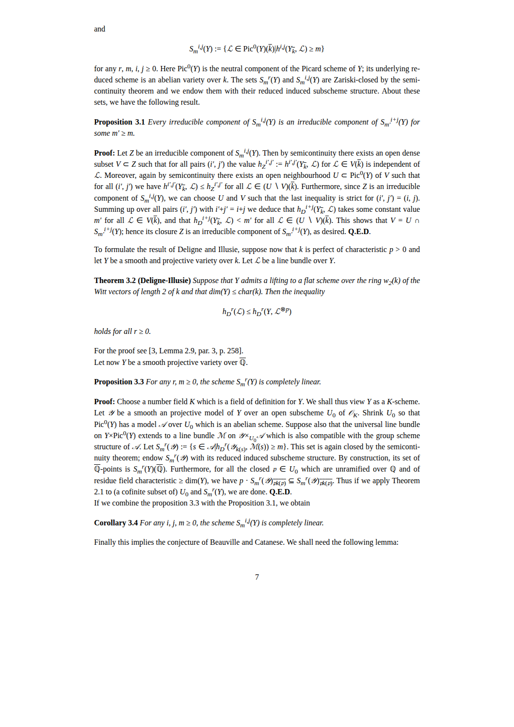and
Smi,j(Y) := {ℒ ∈ Pic0(Y)(k)|hi,j(Yk, ℒ) ≥ m}
for any r, m, i, j ≥ 0. Here Pic0(Y) is the neutral component of the Picard scheme of Y; its underlying reduced scheme is an abelian variety over k. The sets Smr(Y) and Smi,j(Y) are Zariski-closed by the semi-continuity theorem and we endow them with their reduced induced subscheme structure. About these sets, we have the following result.
Proposition 3.1 Every irreducible component of Smi,j(Y) is an irreducible component of Sm′i+j(Y) for some m′ ≥ m.
Proof: Let Z be an irreducible component of Smi,j(Y). Then by semicontinuity there exists an open dense subset V ⊂ Z such that for all pairs (i′, j′) the value hZi′,j′ := hi′,j′(Yk, ℒ) for ℒ ∈ V(k) is independent of ℒ. Moreover, again by semicontinuity there exists an open neighbourhood U ⊂ Pic0(Y) of V such that for all (i′, j′) we have hi′,j′(Yk, ℒ) ≤ hZi′,j′ for all ℒ ∈ (U ∖ V)(k). Furthermore, since Z is an irreducible component of Smi,j(Y), we can choose U and V such that the last inequality is strict for (i′, j′) = (i, j). Summing up over all pairs (i′, j′) with i′+j′ = i+j we deduce that hDi+j(Yk, ℒ) takes some constant value m′ for all ℒ ∈ V(k), and that hDi+j(Yk, ℒ) < m′ for all ℒ ∈ (U ∖ V)(k). This shows that V = U ∩ Sm′i+j(Y); hence its closure Z is an irreducible component of Sm′i+j(Y), as desired. Q.E.D.
To formulate the result of Deligne and Illusie, suppose now that k is perfect of characteristic p > 0 and let Y be a smooth and projective variety over k. Let ℒ be a line bundle over Y.
Theorem 3.2 (Deligne-Illusie) Suppose that Y admits a lifting to a flat scheme over the ring w2(k) of the Witt vectors of length 2 of k and that dim(Y) ≤ char(k). Then the inequality
hDr(ℒ) ≤ hDr(Y, ℒ⊗p)
holds for all r ≥ 0.
For the proof see [3, Lemma 2.9, par. 3, p. 258].
Let now Y be a smooth projective variety over ℚ.
Proposition 3.3 For any r, m ≥ 0, the scheme Smr(Y) is completely linear.
Proof: Choose a number field K which is a field of definition for Y. We shall thus view Y as a K-scheme. Let 𝒴 be a smooth an projective model of Y over an open subscheme U0 of 𝒪K. Shrink U0 so that Pic0(Y) has a model 𝒜 over U0 which is an abelian scheme. Suppose also that the universal line bundle on Y×Pic0(Y) extends to a line bundle ℳ on 𝒴×U0𝒜 which is also compatible with the group scheme structure of 𝒜. Let Smr(𝒴) := {s ∈ 𝒜|hDr(𝒴k(s), ℳ(s)) ≥ m}. This set is again closed by the semicontinuity theorem; endow Smr(𝒴) with its reduced induced subscheme structure. By construction, its set of ℚ-points is Smr(Y)(ℚ). Furthermore, for all the closed 𝔭 ∈ U0 which are unramified over ℚ and of residue field characteristic ≥ dim(Y), we have p · Smr(𝒴)𝔭k(𝔭) ⊆ Smr(𝒴)𝔭k(𝔭). Thus if we apply Theorem 2.1 to (a cofinite subset of) U0 and Smr(Y), we are done. Q.E.D.
If we combine the proposition 3.3 with the Proposition 3.1, we obtain
Corollary 3.4 For any i, j, m ≥ 0, the scheme Smi,j(Y) is completely linear.
Finally this implies the conjecture of Beauville and Catanese. We shall need the following lemma:
7